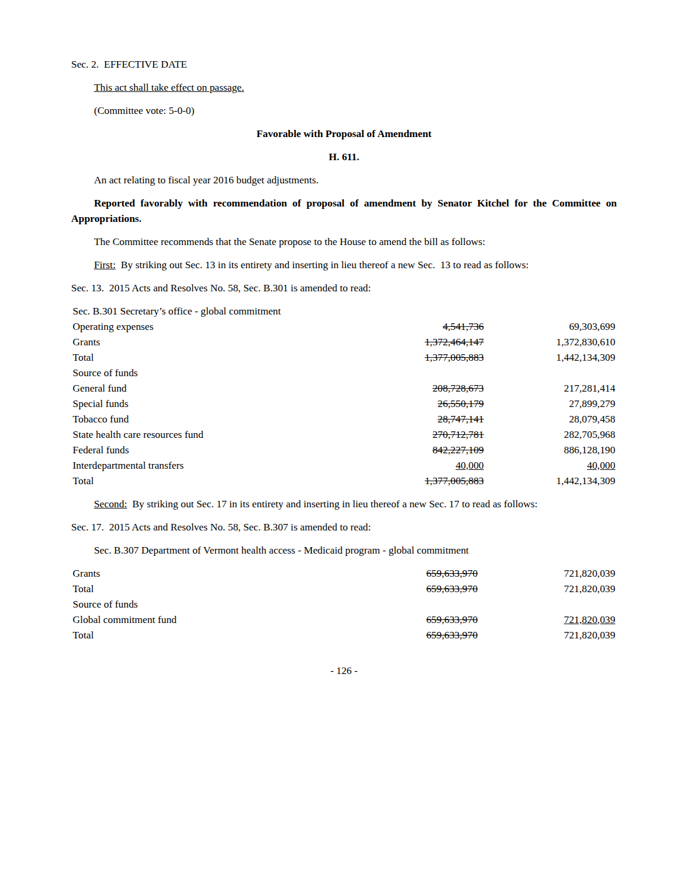Sec. 2. EFFECTIVE DATE
This act shall take effect on passage.
(Committee vote: 5-0-0)
Favorable with Proposal of Amendment
H. 611.
An act relating to fiscal year 2016 budget adjustments.
Reported favorably with recommendation of proposal of amendment by Senator Kitchel for the Committee on Appropriations.
The Committee recommends that the Senate propose to the House to amend the bill as follows:
First: By striking out Sec. 13 in its entirety and inserting in lieu thereof a new Sec. 13 to read as follows:
Sec. 13. 2015 Acts and Resolves No. 58, Sec. B.301 is amended to read:
| Sec. B.301 Secretary’s office - global commitment |
| Operating expenses | 4,541,736 | 69,303,699 |
| Grants | 1,372,464,147 | 1,372,830,610 |
| Total | 1,377,005,883 | 1,442,134,309 |
| Source of funds | | |
| General fund | 208,728,673 | 217,281,414 |
| Special funds | 26,550,179 | 27,899,279 |
| Tobacco fund | 28,747,141 | 28,079,458 |
| State health care resources fund | 270,712,781 | 282,705,968 |
| Federal funds | 842,227,109 | 886,128,190 |
| Interdepartmental transfers | 40,000 | 40,000 |
| Total | 1,377,005,883 | 1,442,134,309 |
Second: By striking out Sec. 17 in its entirety and inserting in lieu thereof a new Sec. 17 to read as follows:
Sec. 17. 2015 Acts and Resolves No. 58, Sec. B.307 is amended to read:
Sec. B.307 Department of Vermont health access - Medicaid program - global commitment
| Grants | 659,633,970 | 721,820,039 |
| Total | 659,633,970 | 721,820,039 |
| Source of funds | | |
| Global commitment fund | 659,633,970 | 721,820,039 |
| Total | 659,633,970 | 721,820,039 |
- 126 -